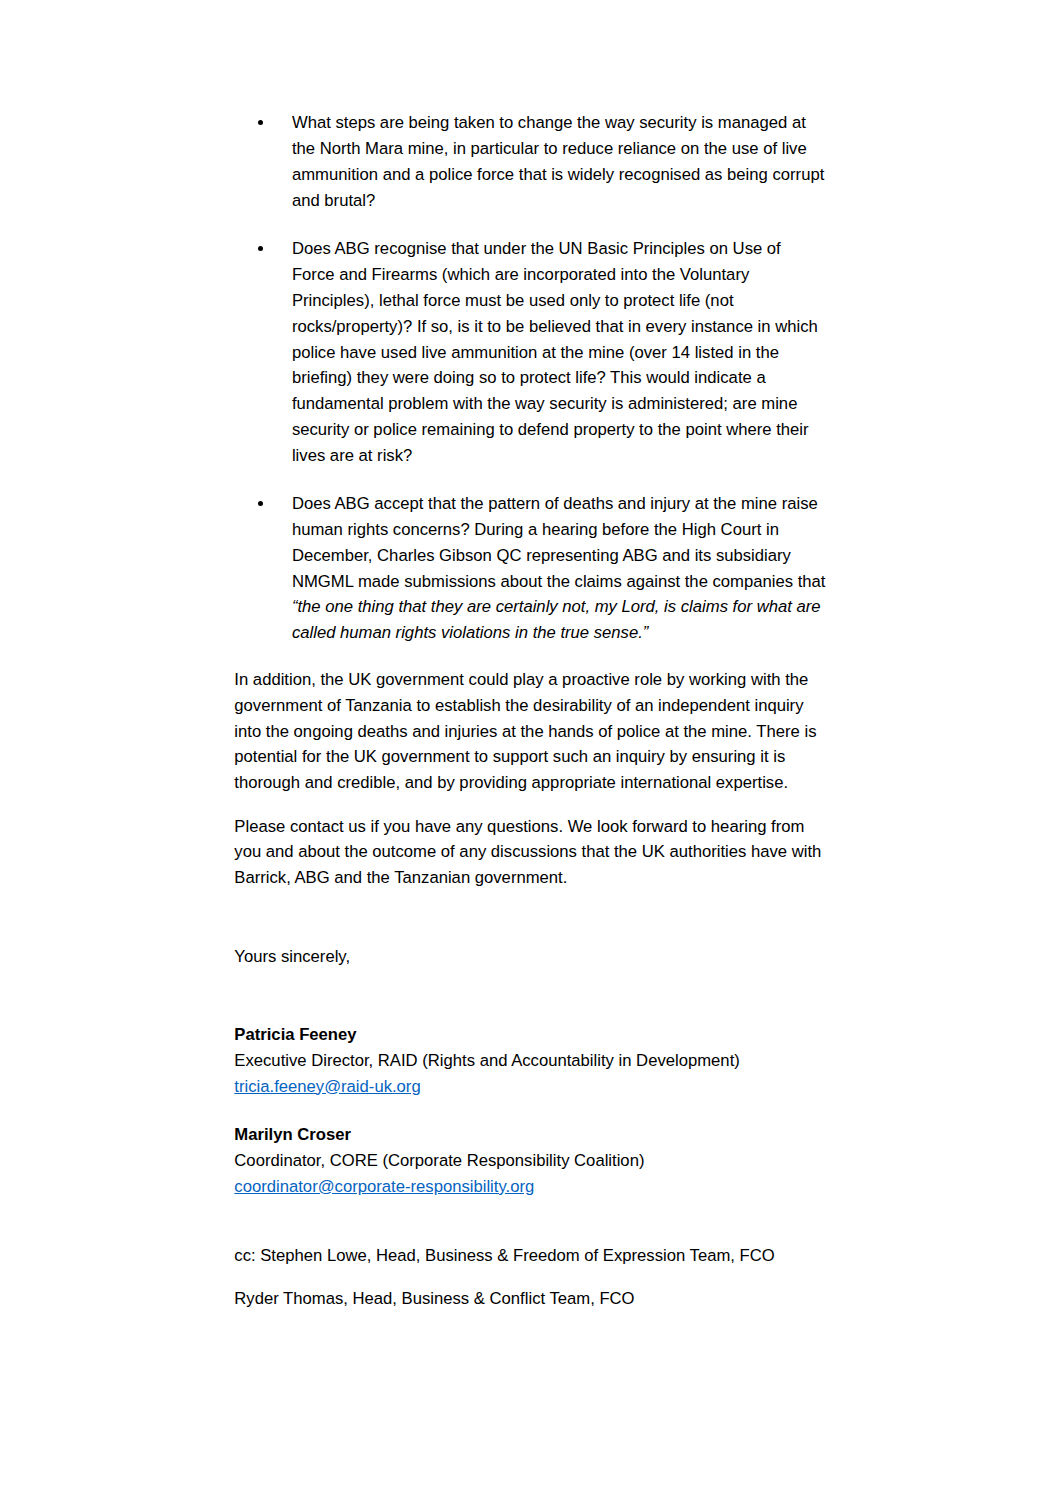What steps are being taken to change the way security is managed at the North Mara mine, in particular to reduce reliance on the use of live ammunition and a police force that is widely recognised as being corrupt and brutal?
Does ABG recognise that under the UN Basic Principles on Use of Force and Firearms (which are incorporated into the Voluntary Principles), lethal force must be used only to protect life (not rocks/property)? If so, is it to be believed that in every instance in which police have used live ammunition at the mine (over 14 listed in the briefing) they were doing so to protect life? This would indicate a fundamental problem with the way security is administered; are mine security or police remaining to defend property to the point where their lives are at risk?
Does ABG accept that the pattern of deaths and injury at the mine raise human rights concerns? During a hearing before the High Court in December, Charles Gibson QC representing ABG and its subsidiary NMGML made submissions about the claims against the companies that “the one thing that they are certainly not, my Lord, is claims for what are called human rights violations in the true sense.”
In addition, the UK government could play a proactive role by working with the government of Tanzania to establish the desirability of an independent inquiry into the ongoing deaths and injuries at the hands of police at the mine. There is potential for the UK government to support such an inquiry by ensuring it is thorough and credible, and by providing appropriate international expertise.
Please contact us if you have any questions. We look forward to hearing from you and about the outcome of any discussions that the UK authorities have with Barrick, ABG and the Tanzanian government.
Yours sincerely,
Patricia Feeney
Executive Director, RAID (Rights and Accountability in Development)
tricia.feeney@raid-uk.org
Marilyn Croser
Coordinator, CORE (Corporate Responsibility Coalition)
coordinator@corporate-responsibility.org
cc: Stephen Lowe, Head, Business & Freedom of Expression Team, FCO
Ryder Thomas, Head, Business & Conflict Team, FCO